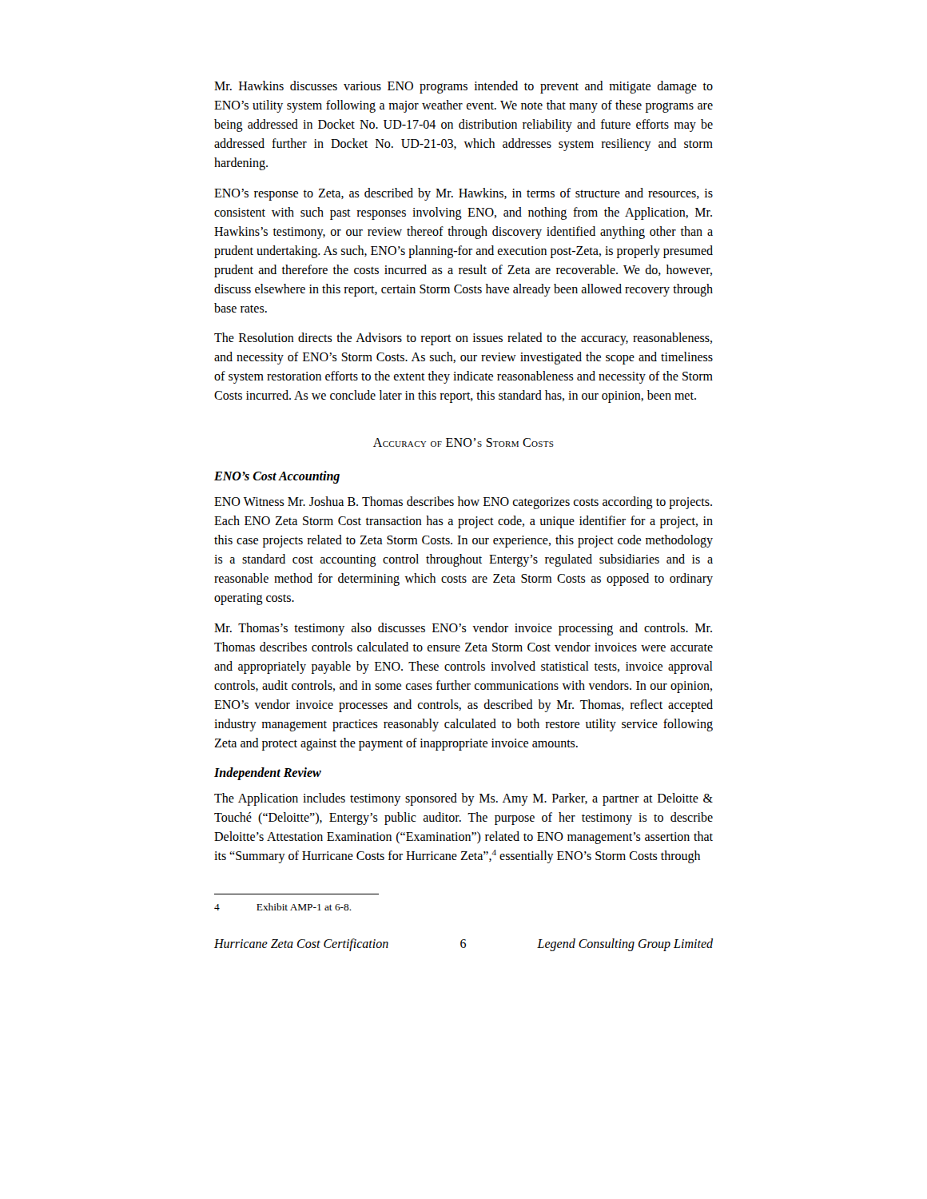Mr. Hawkins discusses various ENO programs intended to prevent and mitigate damage to ENO’s utility system following a major weather event. We note that many of these programs are being addressed in Docket No. UD-17-04 on distribution reliability and future efforts may be addressed further in Docket No. UD-21-03, which addresses system resiliency and storm hardening.
ENO’s response to Zeta, as described by Mr. Hawkins, in terms of structure and resources, is consistent with such past responses involving ENO, and nothing from the Application, Mr. Hawkins’s testimony, or our review thereof through discovery identified anything other than a prudent undertaking. As such, ENO’s planning-for and execution post-Zeta, is properly presumed prudent and therefore the costs incurred as a result of Zeta are recoverable. We do, however, discuss elsewhere in this report, certain Storm Costs have already been allowed recovery through base rates.
The Resolution directs the Advisors to report on issues related to the accuracy, reasonableness, and necessity of ENO’s Storm Costs. As such, our review investigated the scope and timeliness of system restoration efforts to the extent they indicate reasonableness and necessity of the Storm Costs incurred. As we conclude later in this report, this standard has, in our opinion, been met.
Accuracy of ENO’s Storm Costs
ENO’s Cost Accounting
ENO Witness Mr. Joshua B. Thomas describes how ENO categorizes costs according to projects. Each ENO Zeta Storm Cost transaction has a project code, a unique identifier for a project, in this case projects related to Zeta Storm Costs. In our experience, this project code methodology is a standard cost accounting control throughout Entergy’s regulated subsidiaries and is a reasonable method for determining which costs are Zeta Storm Costs as opposed to ordinary operating costs.
Mr. Thomas’s testimony also discusses ENO’s vendor invoice processing and controls. Mr. Thomas describes controls calculated to ensure Zeta Storm Cost vendor invoices were accurate and appropriately payable by ENO. These controls involved statistical tests, invoice approval controls, audit controls, and in some cases further communications with vendors. In our opinion, ENO’s vendor invoice processes and controls, as described by Mr. Thomas, reflect accepted industry management practices reasonably calculated to both restore utility service following Zeta and protect against the payment of inappropriate invoice amounts.
Independent Review
The Application includes testimony sponsored by Ms. Amy M. Parker, a partner at Deloitte & Touché (“Deloitte”), Entergy’s public auditor. The purpose of her testimony is to describe Deloitte’s Attestation Examination (“Examination”) related to ENO management’s assertion that its “Summary of Hurricane Costs for Hurricane Zeta”,4 essentially ENO’s Storm Costs through
4 Exhibit AMP-1 at 6-8.
Hurricane Zeta Cost Certification 6 Legend Consulting Group Limited